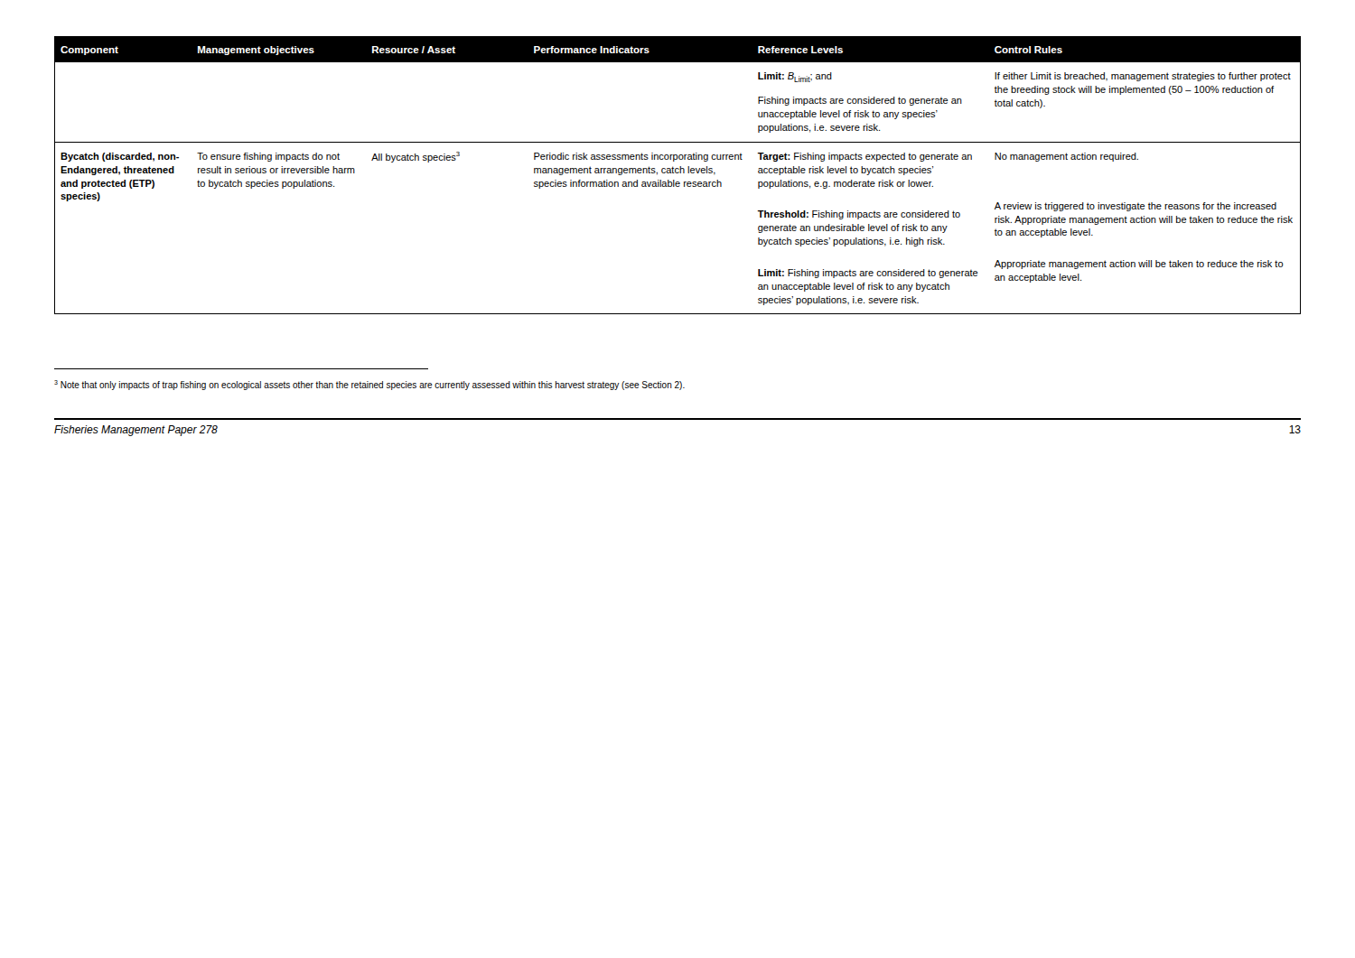| Component | Management objectives | Resource / Asset | Performance Indicators | Reference Levels | Control Rules |
| --- | --- | --- | --- | --- | --- |
| | | | | Limit: B Limit ; and Fishing impacts are considered to generate an unacceptable level of risk to any species’ populations, i.e. severe risk. | If either Limit is breached, management strategies to further protect the breeding stock will be implemented (50 – 100% reduction of total catch). |
| Bycatch (discarded, non-Endangered, threatened and protected (ETP) species) | To ensure fishing impacts do not result in serious or irreversible harm to bycatch species populations. | All bycatch species 3 | Periodic risk assessments incorporating current management arrangements, catch levels, species information and available research | Target: Fishing impacts expected to generate an acceptable risk level to bycatch species’ populations, e.g. moderate risk or lower. Threshold: Fishing impacts are considered to generate an undesirable level of risk to any bycatch species’ populations, i.e. high risk. Limit: Fishing impacts are considered to generate an unacceptable level of risk to any bycatch species’ populations, i.e. severe risk. | No management action required. A review is triggered to investigate the reasons for the increased risk. Appropriate management action will be taken to reduce the risk to an acceptable level. Appropriate management action will be taken to reduce the risk to an acceptable level. |
3 Note that only impacts of trap fishing on ecological assets other than the retained species are currently assessed within this harvest strategy (see Section 2).
Fisheries Management Paper 278 13